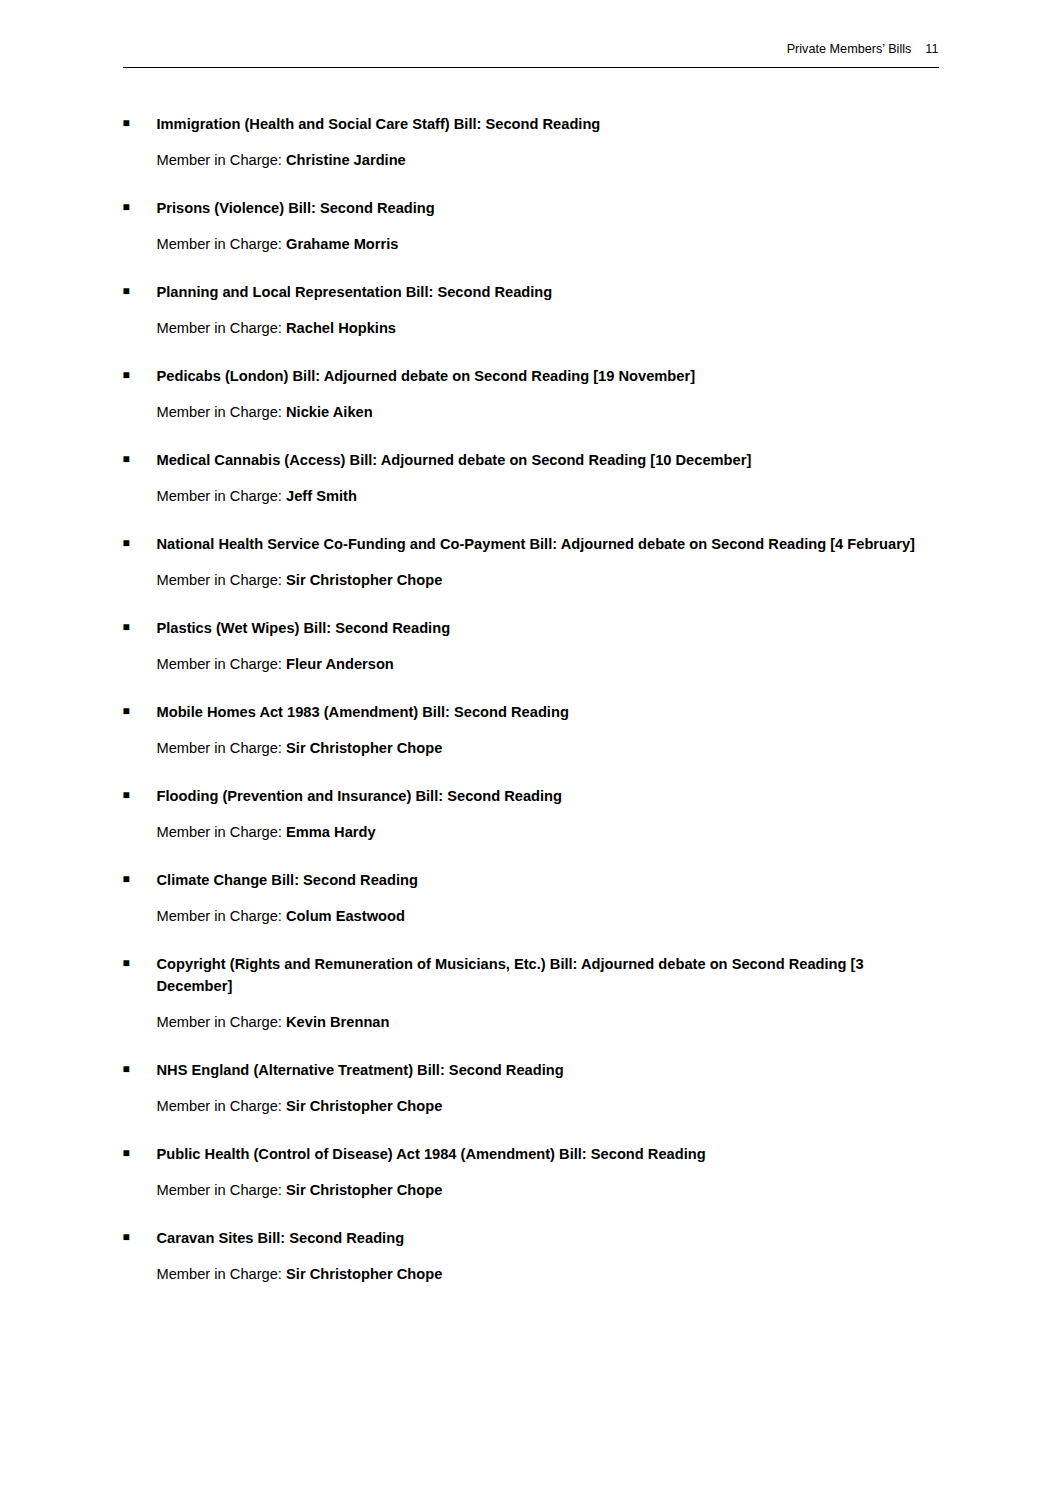Private Members’ Bills11
Immigration (Health and Social Care Staff) Bill: Second Reading
Member in Charge: Christine Jardine
Prisons (Violence) Bill: Second Reading
Member in Charge: Grahame Morris
Planning and Local Representation Bill: Second Reading
Member in Charge: Rachel Hopkins
Pedicabs (London) Bill: Adjourned debate on Second Reading [19 November]
Member in Charge: Nickie Aiken
Medical Cannabis (Access) Bill: Adjourned debate on Second Reading [10 December]
Member in Charge: Jeff Smith
National Health Service Co-Funding and Co-Payment Bill: Adjourned debate on Second Reading [4 February]
Member in Charge: Sir Christopher Chope
Plastics (Wet Wipes) Bill: Second Reading
Member in Charge: Fleur Anderson
Mobile Homes Act 1983 (Amendment) Bill: Second Reading
Member in Charge: Sir Christopher Chope
Flooding (Prevention and Insurance) Bill: Second Reading
Member in Charge: Emma Hardy
Climate Change Bill: Second Reading
Member in Charge: Colum Eastwood
Copyright (Rights and Remuneration of Musicians, Etc.) Bill: Adjourned debate on Second Reading [3 December]
Member in Charge: Kevin Brennan
NHS England (Alternative Treatment) Bill: Second Reading
Member in Charge: Sir Christopher Chope
Public Health (Control of Disease) Act 1984 (Amendment) Bill: Second Reading
Member in Charge: Sir Christopher Chope
Caravan Sites Bill: Second Reading
Member in Charge: Sir Christopher Chope